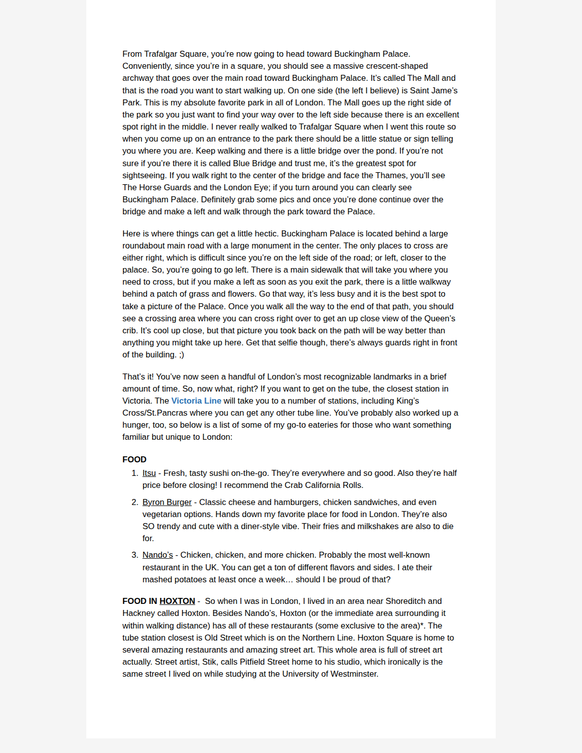From Trafalgar Square, you’re now going to head toward Buckingham Palace. Conveniently, since you’re in a square, you should see a massive crescent-shaped archway that goes over the main road toward Buckingham Palace. It’s called The Mall and that is the road you want to start walking up. On one side (the left I believe) is Saint Jame’s Park. This is my absolute favorite park in all of London. The Mall goes up the right side of the park so you just want to find your way over to the left side because there is an excellent spot right in the middle. I never really walked to Trafalgar Square when I went this route so when you come up on an entrance to the park there should be a little statue or sign telling you where you are. Keep walking and there is a little bridge over the pond. If you’re not sure if you’re there it is called Blue Bridge and trust me, it’s the greatest spot for sightseeing. If you walk right to the center of the bridge and face the Thames, you’ll see The Horse Guards and the London Eye; if you turn around you can clearly see Buckingham Palace. Definitely grab some pics and once you’re done continue over the bridge and make a left and walk through the park toward the Palace.
Here is where things can get a little hectic. Buckingham Palace is located behind a large roundabout main road with a large monument in the center. The only places to cross are either right, which is difficult since you’re on the left side of the road; or left, closer to the palace. So, you’re going to go left. There is a main sidewalk that will take you where you need to cross, but if you make a left as soon as you exit the park, there is a little walkway behind a patch of grass and flowers. Go that way, it’s less busy and it is the best spot to take a picture of the Palace. Once you walk all the way to the end of that path, you should see a crossing area where you can cross right over to get an up close view of the Queen’s crib. It’s cool up close, but that picture you took back on the path will be way better than anything you might take up here. Get that selfie though, there’s always guards right in front of the building. ;)
That’s it! You’ve now seen a handful of London’s most recognizable landmarks in a brief amount of time. So, now what, right? If you want to get on the tube, the closest station in Victoria. The Victoria Line will take you to a number of stations, including King’s Cross/St.Pancras where you can get any other tube line. You’ve probably also worked up a hunger, too, so below is a list of some of my go-to eateries for those who want something familiar but unique to London:
FOOD
Itsu - Fresh, tasty sushi on-the-go. They’re everywhere and so good. Also they’re half price before closing! I recommend the Crab California Rolls.
Byron Burger - Classic cheese and hamburgers, chicken sandwiches, and even vegetarian options. Hands down my favorite place for food in London. They’re also SO trendy and cute with a diner-style vibe. Their fries and milkshakes are also to die for.
Nando’s - Chicken, chicken, and more chicken. Probably the most well-known restaurant in the UK. You can get a ton of different flavors and sides. I ate their mashed potatoes at least once a week… should I be proud of that?
FOOD IN HOXTON - So when I was in London, I lived in an area near Shoreditch and Hackney called Hoxton. Besides Nando’s, Hoxton (or the immediate area surrounding it within walking distance) has all of these restaurants (some exclusive to the area)*. The tube station closest is Old Street which is on the Northern Line. Hoxton Square is home to several amazing restaurants and amazing street art. This whole area is full of street art actually. Street artist, Stik, calls Pitfield Street home to his studio, which ironically is the same street I lived on while studying at the University of Westminster.